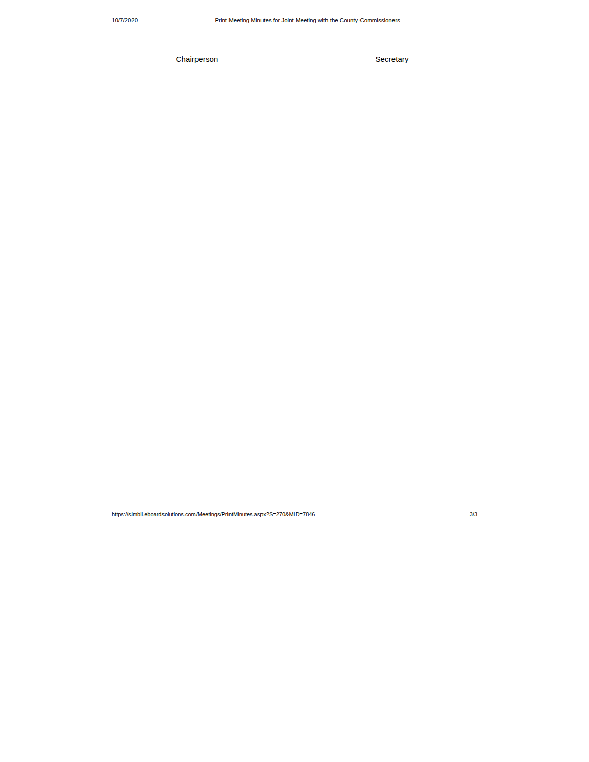10/7/2020 Print Meeting Minutes for Joint Meeting with the County Commissioners
Chairperson
Secretary
https://simbli.eboardsolutions.com/Meetings/PrintMinutes.aspx?S=270&MID=7846 3/3